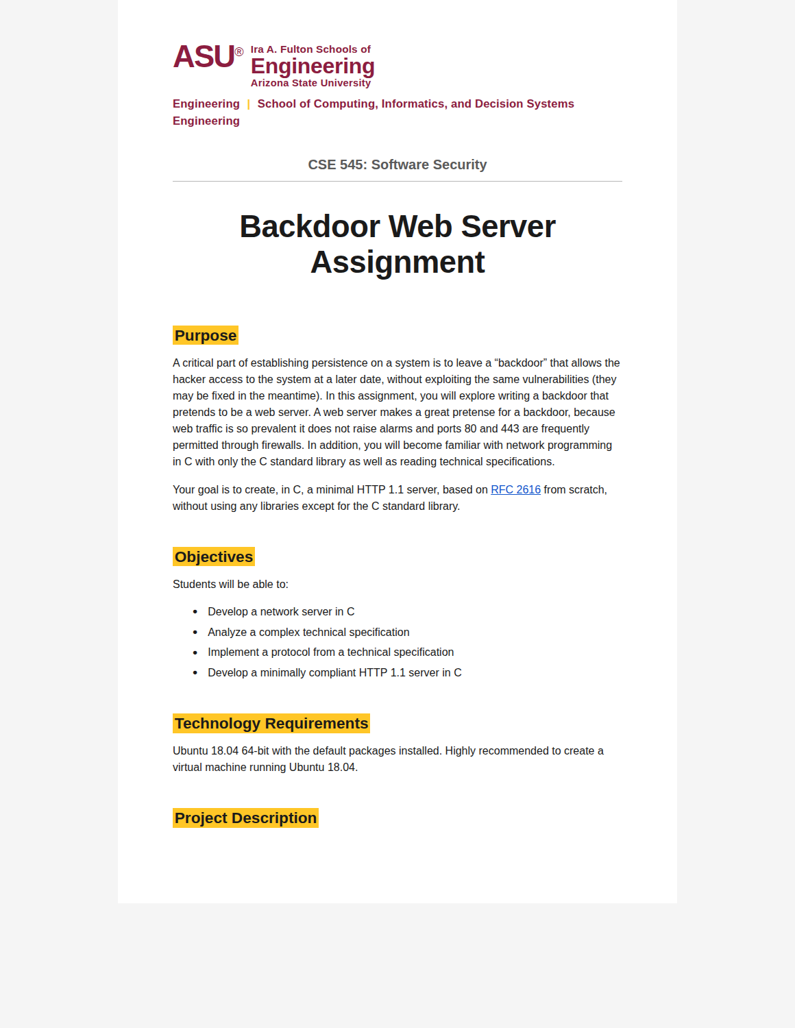ASU®
Ira A. Fulton Schools of
Engineering
Arizona State University
Engineering | School of Computing, Informatics, and Decision Systems Engineering
CSE 545: Software Security
Backdoor Web Server
Assignment
Purpose
A critical part of establishing persistence on a system is to leave a “backdoor” that allows the hacker access to the system at a later date, without exploiting the same vulnerabilities (they may be fixed in the meantime). In this assignment, you will explore writing a backdoor that pretends to be a web server. A web server makes a great pretense for a backdoor, because web traffic is so prevalent it does not raise alarms and ports 80 and 443 are frequently permitted through firewalls. In addition, you will become familiar with network programming in C with only the C standard library as well as reading technical specifications.
Your goal is to create, in C, a minimal HTTP 1.1 server, based on RFC 2616 from scratch, without using any libraries except for the C standard library.
Objectives
Students will be able to:
Develop a network server in C
Analyze a complex technical specification
Implement a protocol from a technical specification
Develop a minimally compliant HTTP 1.1 server in C
Technology Requirements
Ubuntu 18.04 64-bit with the default packages installed. Highly recommended to create a virtual machine running Ubuntu 18.04.
Project Description